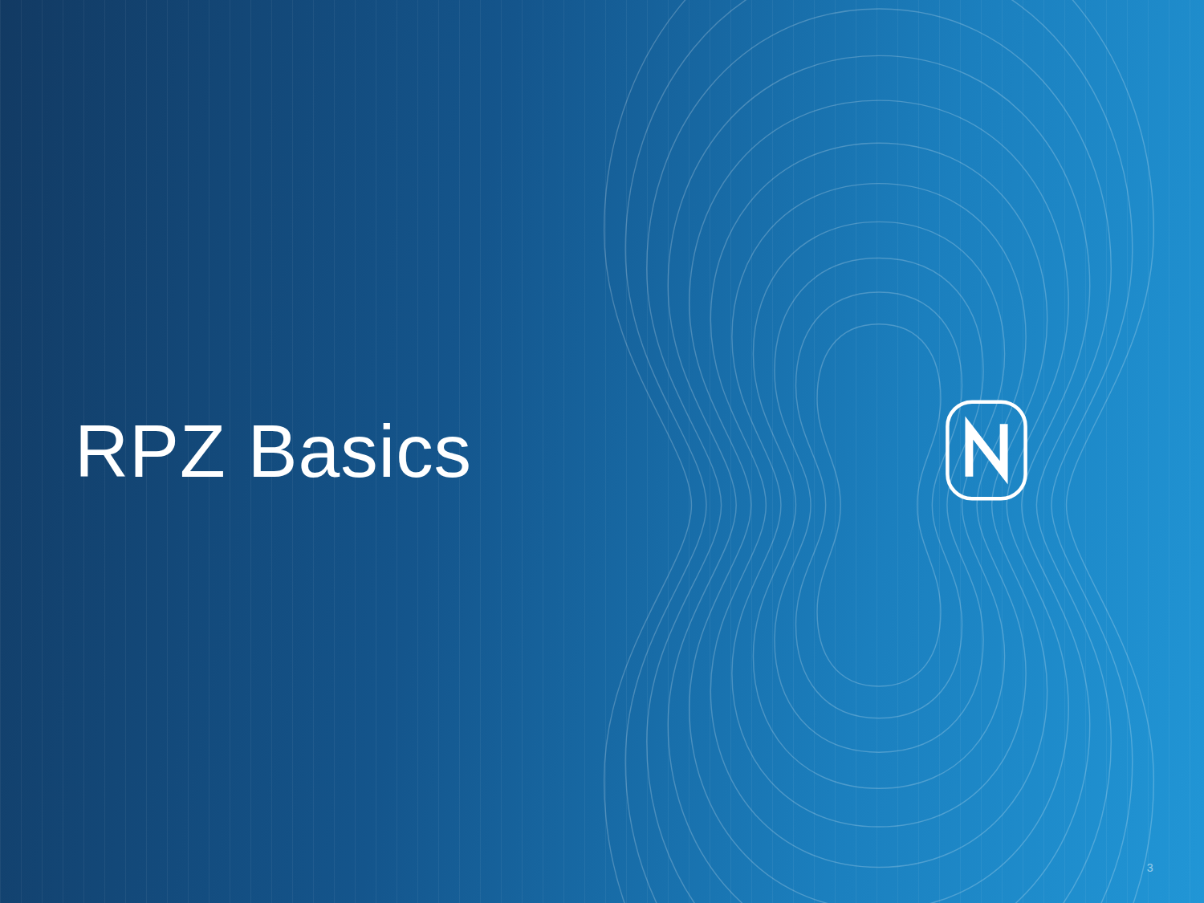RPZ Basics
3